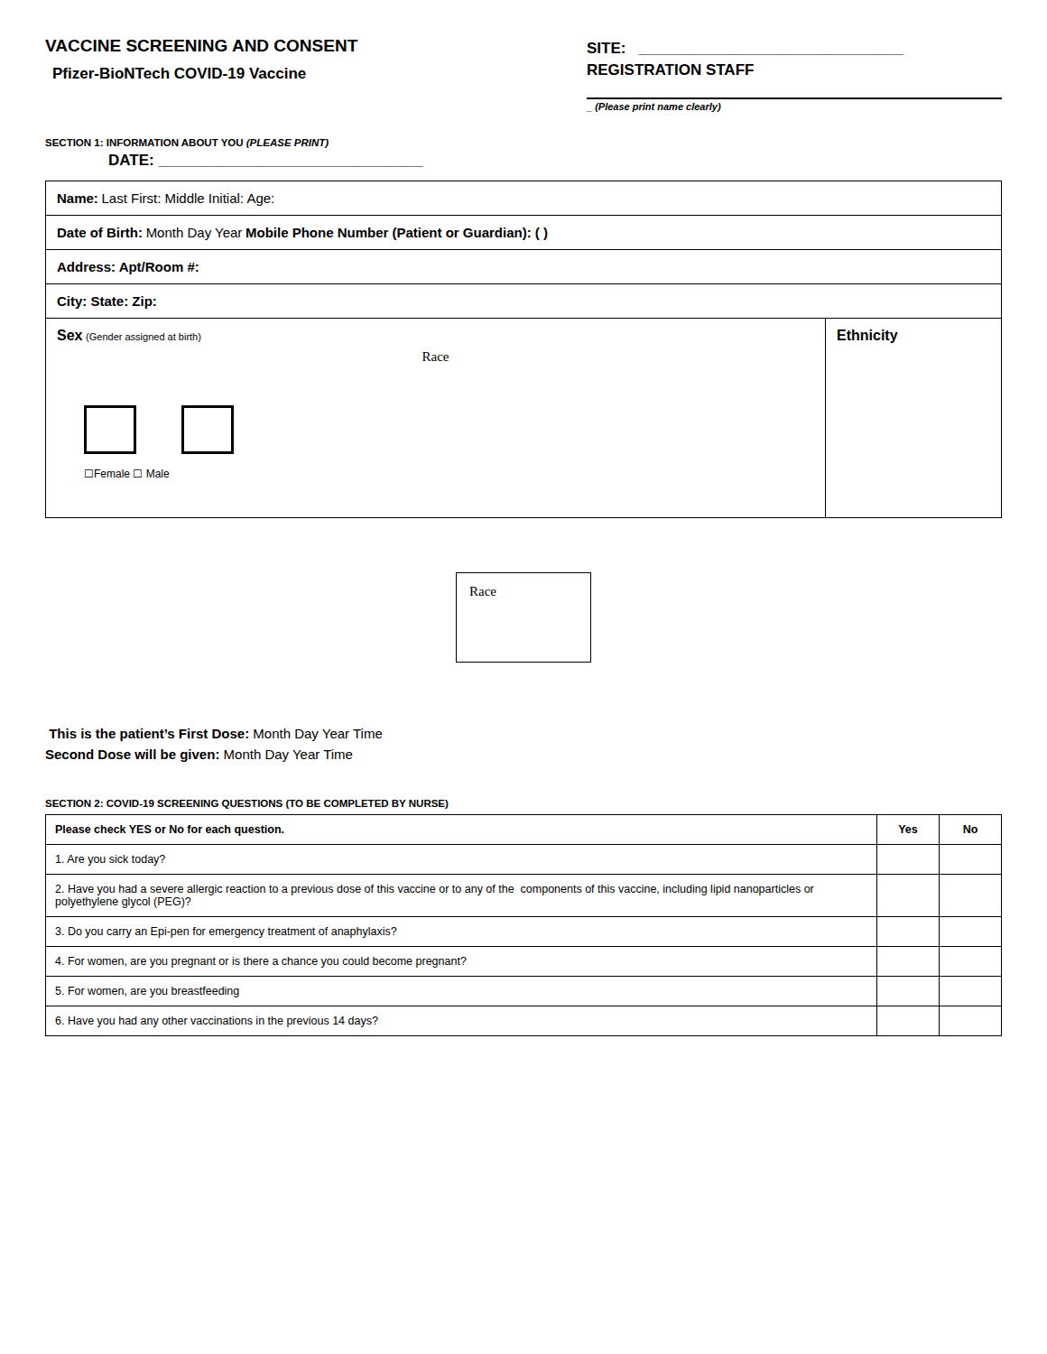VACCINE SCREENING AND CONSENT
Pfizer-BioNTech COVID-19 Vaccine
SITE: _______________________________
REGISTRATION STAFF
_ (Please print name clearly)
SECTION 1: INFORMATION ABOUT YOU (PLEASE PRINT)
DATE: _______________________________
| Name: Last First: Middle Initial: Age: |
| Date of Birth: Month Day Year Mobile Phone Number (Patient or Guardian): ( ) |
| Address: Apt/Room #: |
| City: State: Zip: |
| Sex (Gender assigned at birth) Race ☐Female ☐ Male | Ethnicity |
Race
This is the patient’s First Dose: Month Day Year Time
Second Dose will be given: Month Day Year Time
SECTION 2: COVID-19 SCREENING QUESTIONS (TO BE COMPLETED BY NURSE)
| Please check YES or No for each question. | Yes | No |
| --- | --- | --- |
| 1. Are you sick today? | | |
| 2. Have you had a severe allergic reaction to a previous dose of this vaccine or to any of the components of this vaccine, including lipid nanoparticles or polyethylene glycol (PEG)? | | |
| 3. Do you carry an Epi-pen for emergency treatment of anaphylaxis? | | |
| 4. For women, are you pregnant or is there a chance you could become pregnant? | | |
| 5. For women, are you breastfeeding | | |
| 6. Have you had any other vaccinations in the previous 14 days? | | |